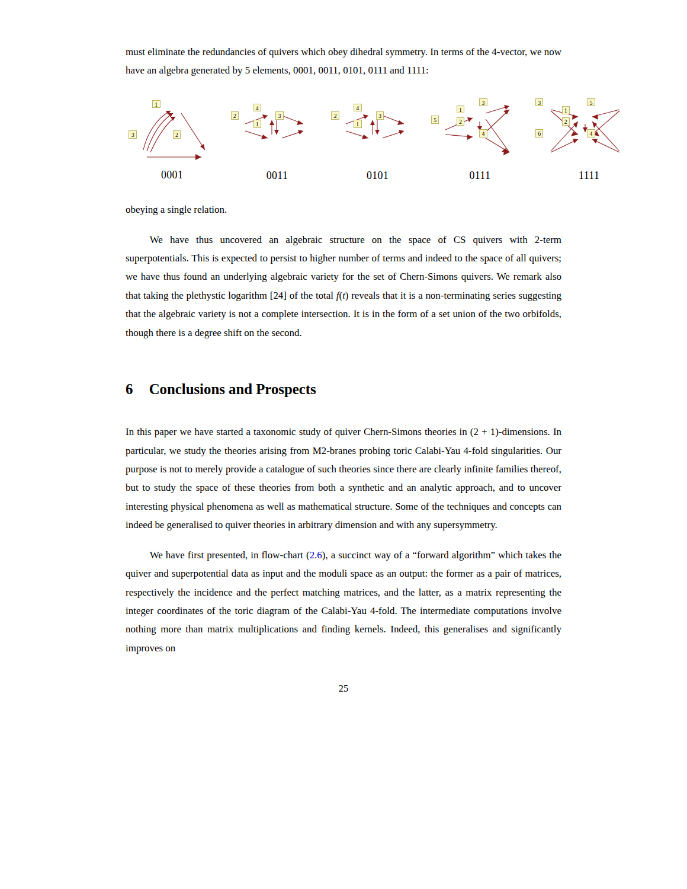must eliminate the redundancies of quivers which obey dihedral symmetry. In terms of the 4-vector, we now have an algebra generated by 5 elements, 0001, 0011, 0101, 0111 and 1111:
1
3
2
0001
4
1
2
3
0011
4
1
2
3
0101
5
1
2
3
4
0111
3
5
6
4
1
2
1111
obeying a single relation.
We have thus uncovered an algebraic structure on the space of CS quivers with 2-term superpotentials. This is expected to persist to higher number of terms and indeed to the space of all quivers; we have thus found an underlying algebraic variety for the set of Chern-Simons quivers. We remark also that taking the plethystic logarithm [24] of the total f(t) reveals that it is a non-terminating series suggesting that the algebraic variety is not a complete intersection. It is in the form of a set union of the two orbifolds, though there is a degree shift on the second.
6 Conclusions and Prospects
In this paper we have started a taxonomic study of quiver Chern-Simons theories in (2 + 1)-dimensions. In particular, we study the theories arising from M2-branes probing toric Calabi-Yau 4-fold singularities. Our purpose is not to merely provide a catalogue of such theories since there are clearly infinite families thereof, but to study the space of these theories from both a synthetic and an analytic approach, and to uncover interesting physical phenomena as well as mathematical structure. Some of the techniques and concepts can indeed be generalised to quiver theories in arbitrary dimension and with any supersymmetry.
We have first presented, in flow-chart (2.6), a succinct way of a “forward algorithm” which takes the quiver and superpotential data as input and the moduli space as an output: the former as a pair of matrices, respectively the incidence and the perfect matching matrices, and the latter, as a matrix representing the integer coordinates of the toric diagram of the Calabi-Yau 4-fold. The intermediate computations involve nothing more than matrix multiplications and finding kernels. Indeed, this generalises and significantly improves on
25